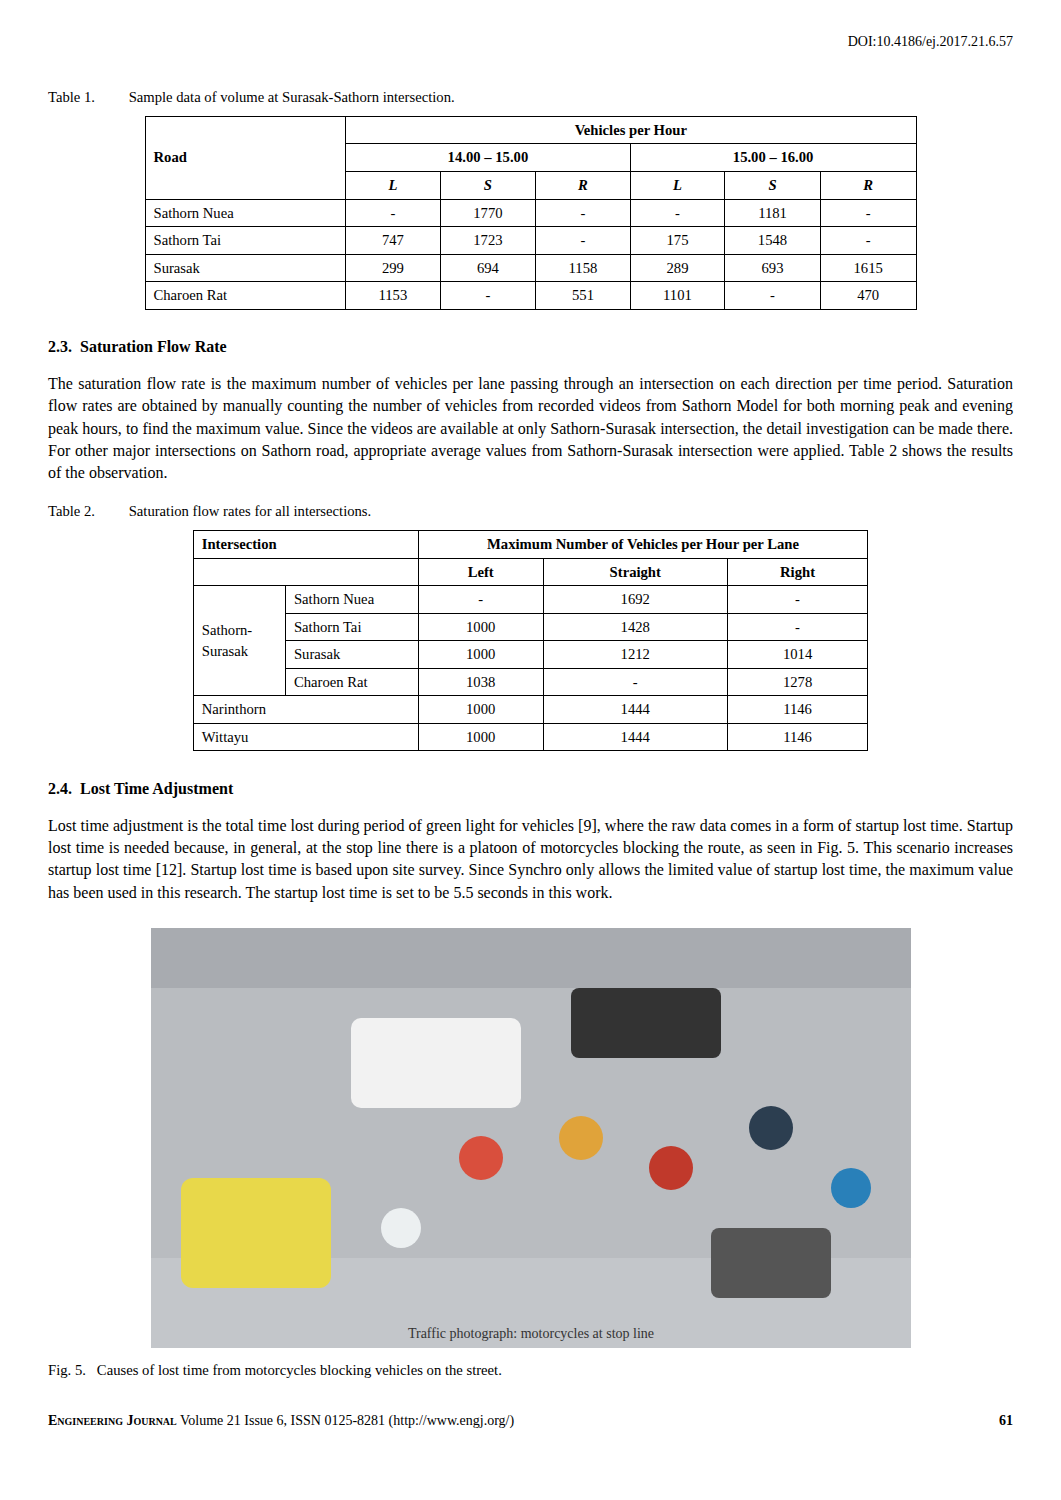DOI:10.4186/ej.2017.21.6.57
Table 1. Sample data of volume at Surasak-Sathorn intersection.
| Road | Vehicles per Hour |
| --- | --- |
| 14.00 – 15.00 | 15.00 – 16.00 |
| L | S | R | L | S | R |
| Sathorn Nuea | - | 1770 | - | - | 1181 | - |
| Sathorn Tai | 747 | 1723 | - | 175 | 1548 | - |
| Surasak | 299 | 694 | 1158 | 289 | 693 | 1615 |
| Charoen Rat | 1153 | - | 551 | 1101 | - | 470 |
2.3. Saturation Flow Rate
The saturation flow rate is the maximum number of vehicles per lane passing through an intersection on each direction per time period. Saturation flow rates are obtained by manually counting the number of vehicles from recorded videos from Sathorn Model for both morning peak and evening peak hours, to find the maximum value. Since the videos are available at only Sathorn-Surasak intersection, the detail investigation can be made there. For other major intersections on Sathorn road, appropriate average values from Sathorn-Surasak intersection were applied. Table 2 shows the results of the observation.
Table 2. Saturation flow rates for all intersections.
| Intersection | Maximum Number of Vehicles per Hour per Lane |
| --- | --- |
| | Left | Straight | Right |
| Sathorn- Surasak | Sathorn Nuea | - | 1692 | - |
| Sathorn Tai | 1000 | 1428 | - |
| Surasak | 1000 | 1212 | 1014 |
| Charoen Rat | 1038 | - | 1278 |
| Narinthorn | 1000 | 1444 | 1146 |
| Wittayu | 1000 | 1444 | 1146 |
2.4. Lost Time Adjustment
Lost time adjustment is the total time lost during period of green light for vehicles [9], where the raw data comes in a form of startup lost time. Startup lost time is needed because, in general, at the stop line there is a platoon of motorcycles blocking the route, as seen in Fig. 5. This scenario increases startup lost time [12]. Startup lost time is based upon site survey. Since Synchro only allows the limited value of startup lost time, the maximum value has been used in this research. The startup lost time is set to be 5.5 seconds in this work.
Fig. 5. Causes of lost time from motorcycles blocking vehicles on the street.
Engineering Journal Volume 21 Issue 6, ISSN 0125-8281 (http://www.engj.org/)
61